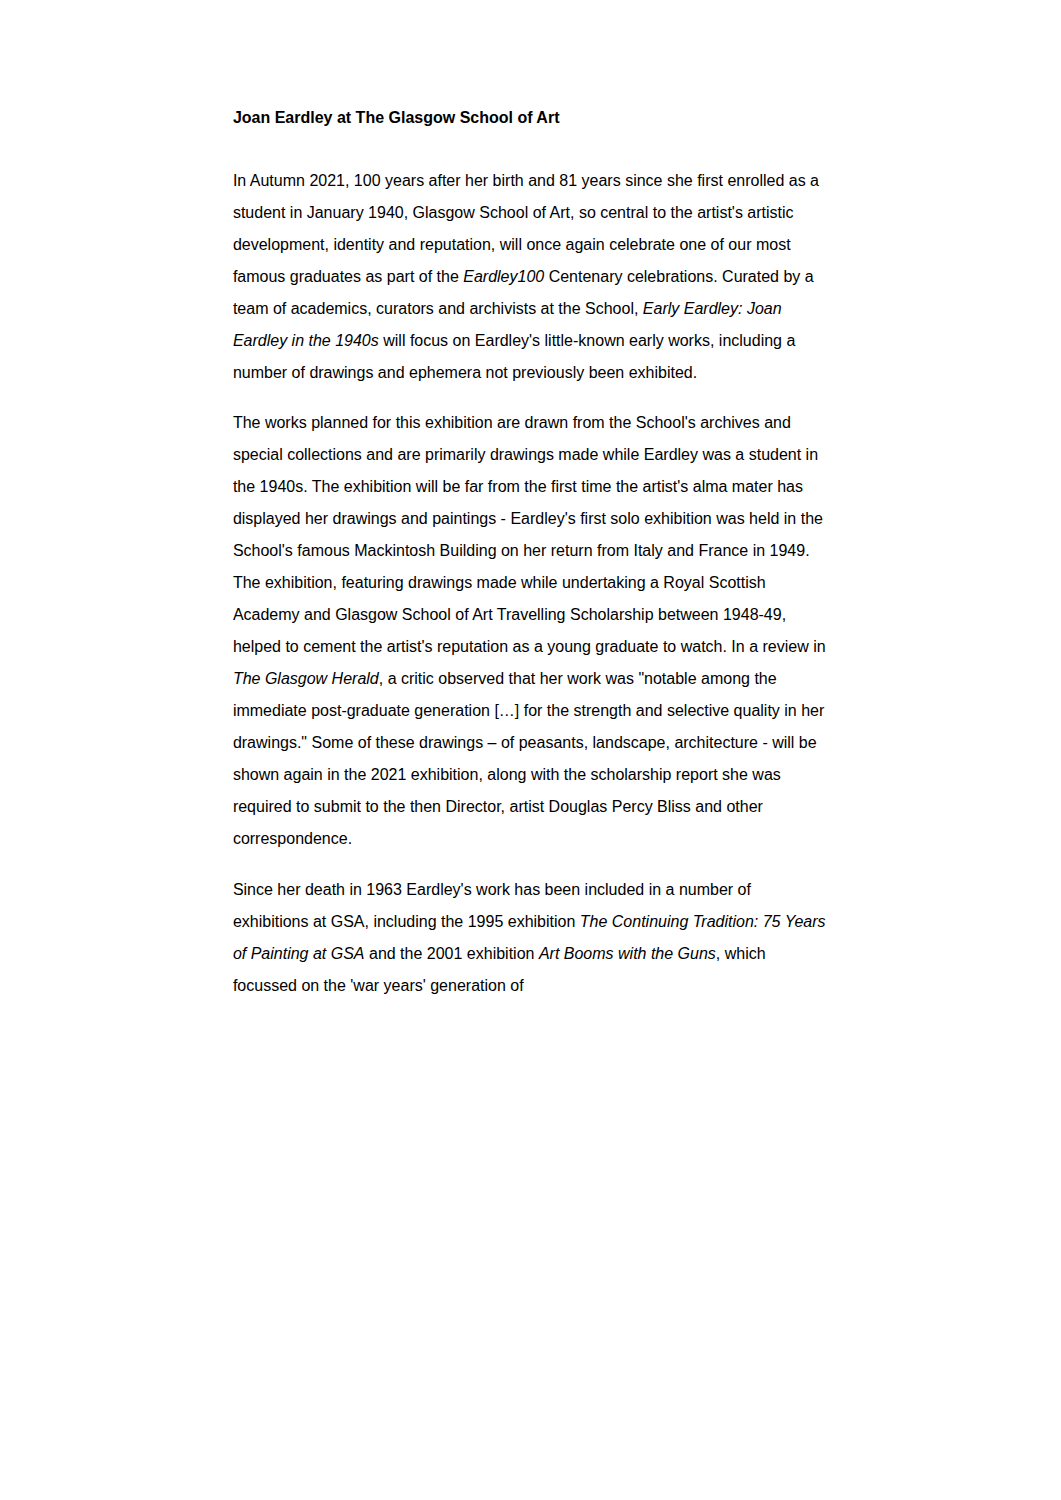Joan Eardley at The Glasgow School of Art
In Autumn 2021, 100 years after her birth and 81 years since she first enrolled as a student in January 1940, Glasgow School of Art, so central to the artist's artistic development, identity and reputation, will once again celebrate one of our most famous graduates as part of the Eardley100 Centenary celebrations. Curated by a team of academics, curators and archivists at the School, Early Eardley: Joan Eardley in the 1940s will focus on Eardley's little-known early works, including a number of drawings and ephemera not previously been exhibited.
The works planned for this exhibition are drawn from the School's archives and special collections and are primarily drawings made while Eardley was a student in the 1940s. The exhibition will be far from the first time the artist's alma mater has displayed her drawings and paintings - Eardley's first solo exhibition was held in the School's famous Mackintosh Building on her return from Italy and France in 1949. The exhibition, featuring drawings made while undertaking a Royal Scottish Academy and Glasgow School of Art Travelling Scholarship between 1948-49, helped to cement the artist's reputation as a young graduate to watch. In a review in The Glasgow Herald, a critic observed that her work was "notable among the immediate post-graduate generation […] for the strength and selective quality in her drawings." Some of these drawings – of peasants, landscape, architecture - will be shown again in the 2021 exhibition, along with the scholarship report she was required to submit to the then Director, artist Douglas Percy Bliss and other correspondence.
Since her death in 1963 Eardley's work has been included in a number of exhibitions at GSA, including the 1995 exhibition The Continuing Tradition: 75 Years of Painting at GSA and the 2001 exhibition Art Booms with the Guns, which focussed on the 'war years' generation of